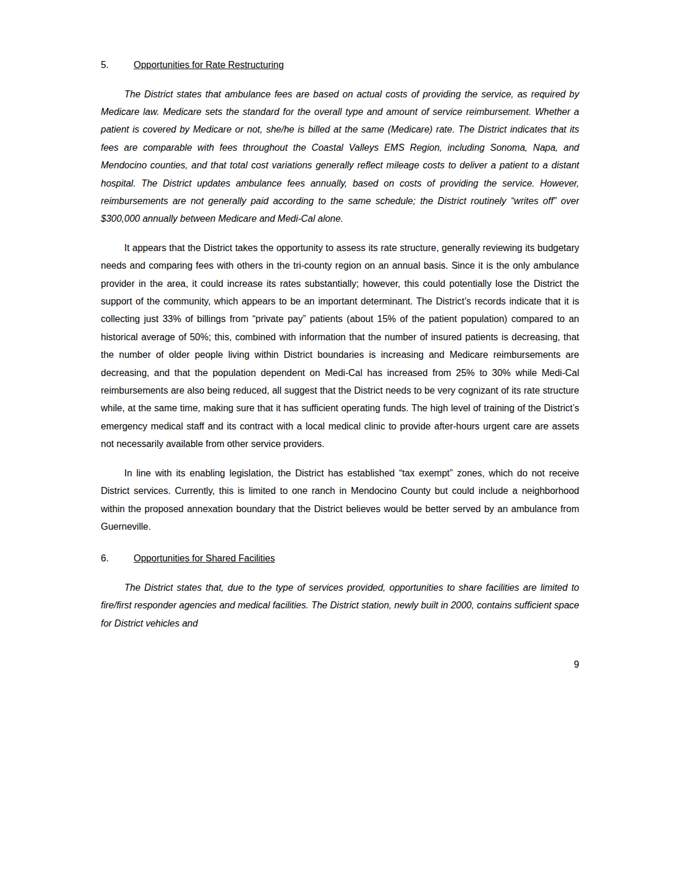5. Opportunities for Rate Restructuring
The District states that ambulance fees are based on actual costs of providing the service, as required by Medicare law. Medicare sets the standard for the overall type and amount of service reimbursement. Whether a patient is covered by Medicare or not, she/he is billed at the same (Medicare) rate. The District indicates that its fees are comparable with fees throughout the Coastal Valleys EMS Region, including Sonoma, Napa, and Mendocino counties, and that total cost variations generally reflect mileage costs to deliver a patient to a distant hospital. The District updates ambulance fees annually, based on costs of providing the service. However, reimbursements are not generally paid according to the same schedule; the District routinely “writes off” over $300,000 annually between Medicare and Medi-Cal alone.
It appears that the District takes the opportunity to assess its rate structure, generally reviewing its budgetary needs and comparing fees with others in the tri-county region on an annual basis. Since it is the only ambulance provider in the area, it could increase its rates substantially; however, this could potentially lose the District the support of the community, which appears to be an important determinant. The District’s records indicate that it is collecting just 33% of billings from “private pay” patients (about 15% of the patient population) compared to an historical average of 50%; this, combined with information that the number of insured patients is decreasing, that the number of older people living within District boundaries is increasing and Medicare reimbursements are decreasing, and that the population dependent on Medi-Cal has increased from 25% to 30% while Medi-Cal reimbursements are also being reduced, all suggest that the District needs to be very cognizant of its rate structure while, at the same time, making sure that it has sufficient operating funds. The high level of training of the District’s emergency medical staff and its contract with a local medical clinic to provide after-hours urgent care are assets not necessarily available from other service providers.
In line with its enabling legislation, the District has established “tax exempt” zones, which do not receive District services. Currently, this is limited to one ranch in Mendocino County but could include a neighborhood within the proposed annexation boundary that the District believes would be better served by an ambulance from Guerneville.
6. Opportunities for Shared Facilities
The District states that, due to the type of services provided, opportunities to share facilities are limited to fire/first responder agencies and medical facilities. The District station, newly built in 2000, contains sufficient space for District vehicles and
9